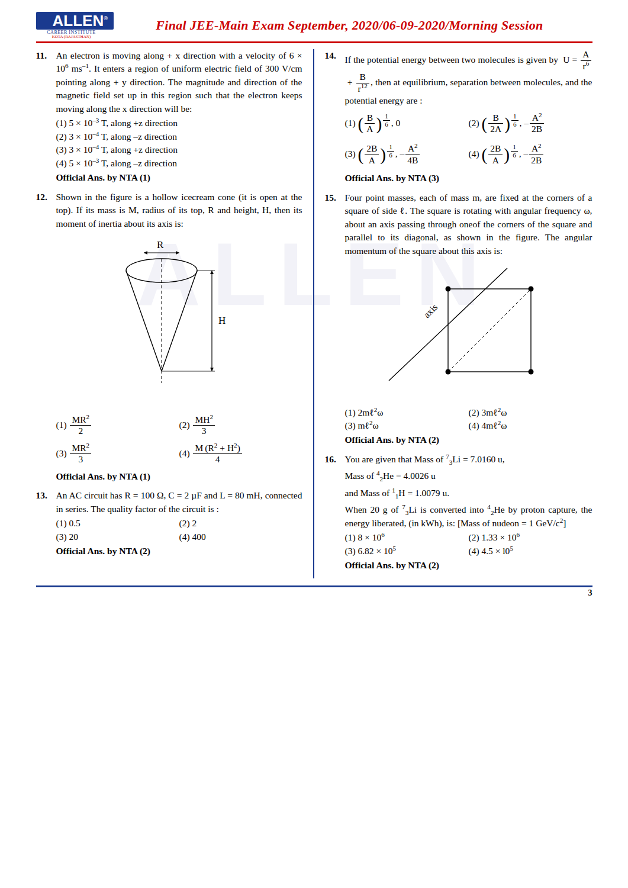ALLEN® CAREER INSTITUTE KOTA (RAJASTHAN)
Final JEE‑Main Exam September, 2020/06-09-2020/Morning Session
ALLEN
11.
An electron is moving along + x direction with a velocity of 6 × 106 ms–1. It enters a region of uniform electric field of 300 V/cm pointing along + y direction. The magnitude and direction of the magnetic field set up in this region such that the electron keeps moving along the x direction will be:
(1) 5 × 10–3 T, along +z direction
(2) 3 × 10–4 T, along –z direction
(3) 3 × 10–4 T, along +z direction
(4) 5 × 10–3 T, along –z direction
Official Ans. by NTA (1)
12.
Shown in the figure is a hollow icecream cone (it is open at the top). If its mass is M, radius of its top, R and height, H, then its moment of inertia about its axis is:
R H
(1) MR22
(2) MH23
(3) MR23
(4) M (R2 + H2) 4
Official Ans. by NTA (1)
13.
An AC circuit has R = 100 Ω, C = 2 µF and L = 80 mH, connected in series. The quality factor of the circuit is :
(1) 0.5
(2) 2
(3) 20
(4) 400
Official Ans. by NTA (2)
14.
If the potential energy between two molecules is given by U = Ar6 + Br12, then at equilibrium, separation between molecules, and the potential energy are :
(1) (BA) 16, 0
(2) (B 2A) 16, –A22B
(3) (2B A) 16, –A24B
(4) (2B A) 16, –A22B
Official Ans. by NTA (3)
15.
Four point masses, each of mass m, are fixed at the corners of a square of side ℓ. The square is rotating with angular frequency ω, about an axis passing through oneof the corners of the square and parallel to its diagonal, as shown in the figure. The angular momentum of the square about this axis is:
axis
(1) 2mℓ2ω
(2) 3mℓ2ω
(3) mℓ2ω
(4) 4mℓ2ω
Official Ans. by NTA (2)
16.
You are given that Mass of 73Li = 7.0160 u,
Mass of 42He = 4.0026 u
and Mass of 11H = 1.0079 u.
When 20 g of 73Li is converted into 42He by proton capture, the energy liberated, (in kWh), is: [Mass of nudeon = 1 GeV/c2]
(1) 8 × 106
(2) 1.33 × 106
(3) 6.82 × 105
(4) 4.5 × l05
Official Ans. by NTA (2)
3